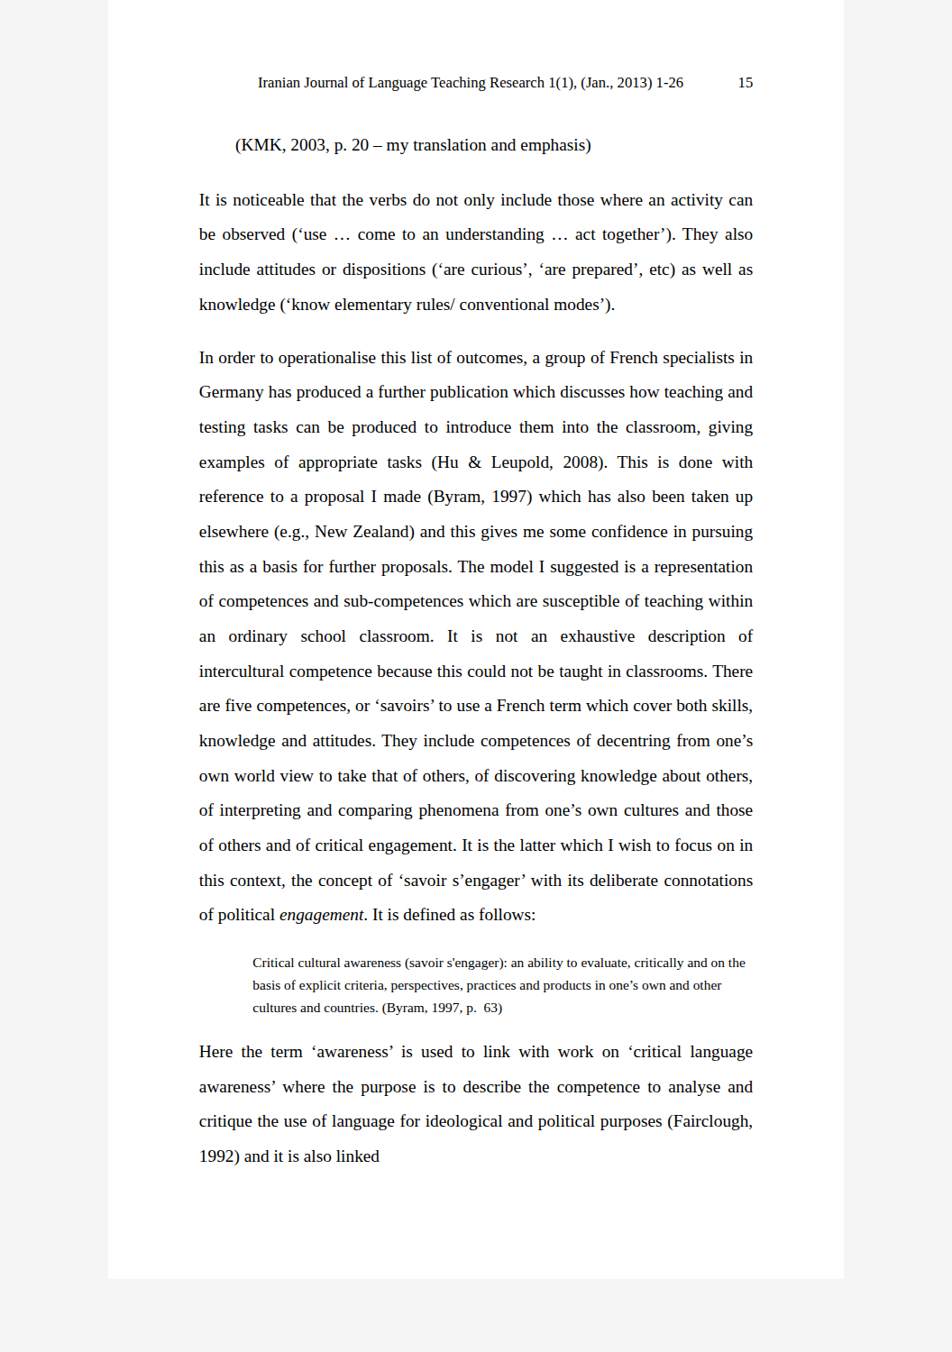Iranian Journal of Language Teaching Research 1(1), (Jan., 2013) 1-26 15
(KMK, 2003, p. 20 – my translation and emphasis)
It is noticeable that the verbs do not only include those where an activity can be observed (‘use … come to an understanding … act together’). They also include attitudes or dispositions (‘are curious’, ‘are prepared’, etc) as well as knowledge (‘know elementary rules/ conventional modes’).
In order to operationalise this list of outcomes, a group of French specialists in Germany has produced a further publication which discusses how teaching and testing tasks can be produced to introduce them into the classroom, giving examples of appropriate tasks (Hu & Leupold, 2008). This is done with reference to a proposal I made (Byram, 1997) which has also been taken up elsewhere (e.g., New Zealand) and this gives me some confidence in pursuing this as a basis for further proposals. The model I suggested is a representation of competences and sub-competences which are susceptible of teaching within an ordinary school classroom. It is not an exhaustive description of intercultural competence because this could not be taught in classrooms. There are five competences, or ‘savoirs’ to use a French term which cover both skills, knowledge and attitudes. They include competences of decentring from one’s own world view to take that of others, of discovering knowledge about others, of interpreting and comparing phenomena from one’s own cultures and those of others and of critical engagement. It is the latter which I wish to focus on in this context, the concept of ‘savoir s’engager’ with its deliberate connotations of political engagement. It is defined as follows:
Critical cultural awareness (savoir s'engager): an ability to evaluate, critically and on the basis of explicit criteria, perspectives, practices and products in one’s own and other cultures and countries. (Byram, 1997, p. 63)
Here the term ‘awareness’ is used to link with work on ‘critical language awareness’ where the purpose is to describe the competence to analyse and critique the use of language for ideological and political purposes (Fairclough, 1992) and it is also linked